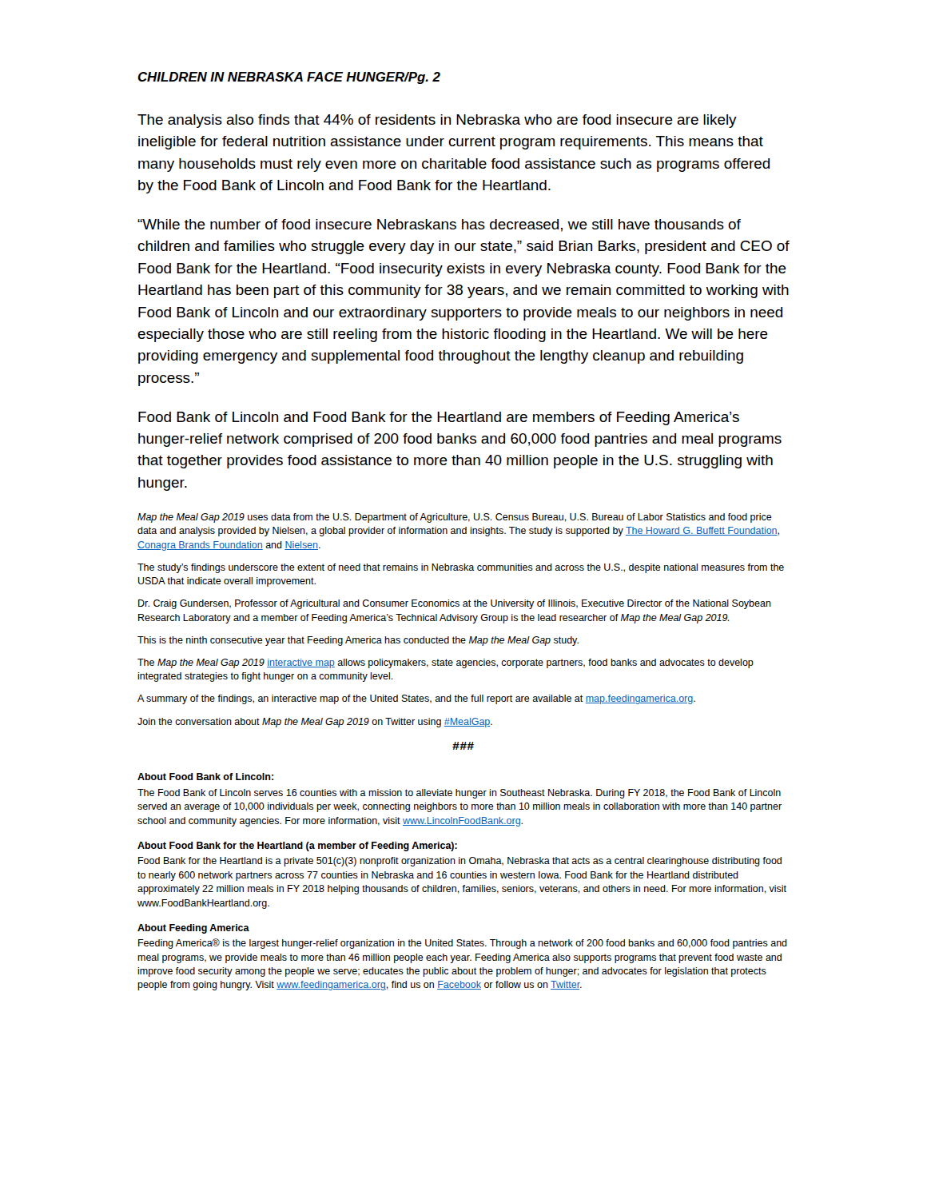CHILDREN IN NEBRASKA FACE HUNGER/Pg. 2
The analysis also finds that 44% of residents in Nebraska who are food insecure are likely ineligible for federal nutrition assistance under current program requirements. This means that many households must rely even more on charitable food assistance such as programs offered by the Food Bank of Lincoln and Food Bank for the Heartland.
“While the number of food insecure Nebraskans has decreased, we still have thousands of children and families who struggle every day in our state,” said Brian Barks, president and CEO of Food Bank for the Heartland. “Food insecurity exists in every Nebraska county. Food Bank for the Heartland has been part of this community for 38 years, and we remain committed to working with Food Bank of Lincoln and our extraordinary supporters to provide meals to our neighbors in need especially those who are still reeling from the historic flooding in the Heartland. We will be here providing emergency and supplemental food throughout the lengthy cleanup and rebuilding process.”
Food Bank of Lincoln and Food Bank for the Heartland are members of Feeding America’s hunger-relief network comprised of 200 food banks and 60,000 food pantries and meal programs that together provides food assistance to more than 40 million people in the U.S. struggling with hunger.
Map the Meal Gap 2019 uses data from the U.S. Department of Agriculture, U.S. Census Bureau, U.S. Bureau of Labor Statistics and food price data and analysis provided by Nielsen, a global provider of information and insights. The study is supported by The Howard G. Buffett Foundation, Conagra Brands Foundation and Nielsen.
The study’s findings underscore the extent of need that remains in Nebraska communities and across the U.S., despite national measures from the USDA that indicate overall improvement.
Dr. Craig Gundersen, Professor of Agricultural and Consumer Economics at the University of Illinois, Executive Director of the National Soybean Research Laboratory and a member of Feeding America’s Technical Advisory Group is the lead researcher of Map the Meal Gap 2019.
This is the ninth consecutive year that Feeding America has conducted the Map the Meal Gap study.
The Map the Meal Gap 2019 interactive map allows policymakers, state agencies, corporate partners, food banks and advocates to develop integrated strategies to fight hunger on a community level.
A summary of the findings, an interactive map of the United States, and the full report are available at map.feedingamerica.org.
Join the conversation about Map the Meal Gap 2019 on Twitter using #MealGap.
###
About Food Bank of Lincoln:
The Food Bank of Lincoln serves 16 counties with a mission to alleviate hunger in Southeast Nebraska. During FY 2018, the Food Bank of Lincoln served an average of 10,000 individuals per week, connecting neighbors to more than 10 million meals in collaboration with more than 140 partner school and community agencies. For more information, visit www.LincolnFoodBank.org.
About Food Bank for the Heartland (a member of Feeding America):
Food Bank for the Heartland is a private 501(c)(3) nonprofit organization in Omaha, Nebraska that acts as a central clearinghouse distributing food to nearly 600 network partners across 77 counties in Nebraska and 16 counties in western Iowa. Food Bank for the Heartland distributed approximately 22 million meals in FY 2018 helping thousands of children, families, seniors, veterans, and others in need. For more information, visit www.FoodBankHeartland.org.
About Feeding America
Feeding America® is the largest hunger-relief organization in the United States. Through a network of 200 food banks and 60,000 food pantries and meal programs, we provide meals to more than 46 million people each year. Feeding America also supports programs that prevent food waste and improve food security among the people we serve; educates the public about the problem of hunger; and advocates for legislation that protects people from going hungry. Visit www.feedingamerica.org, find us on Facebook or follow us on Twitter.